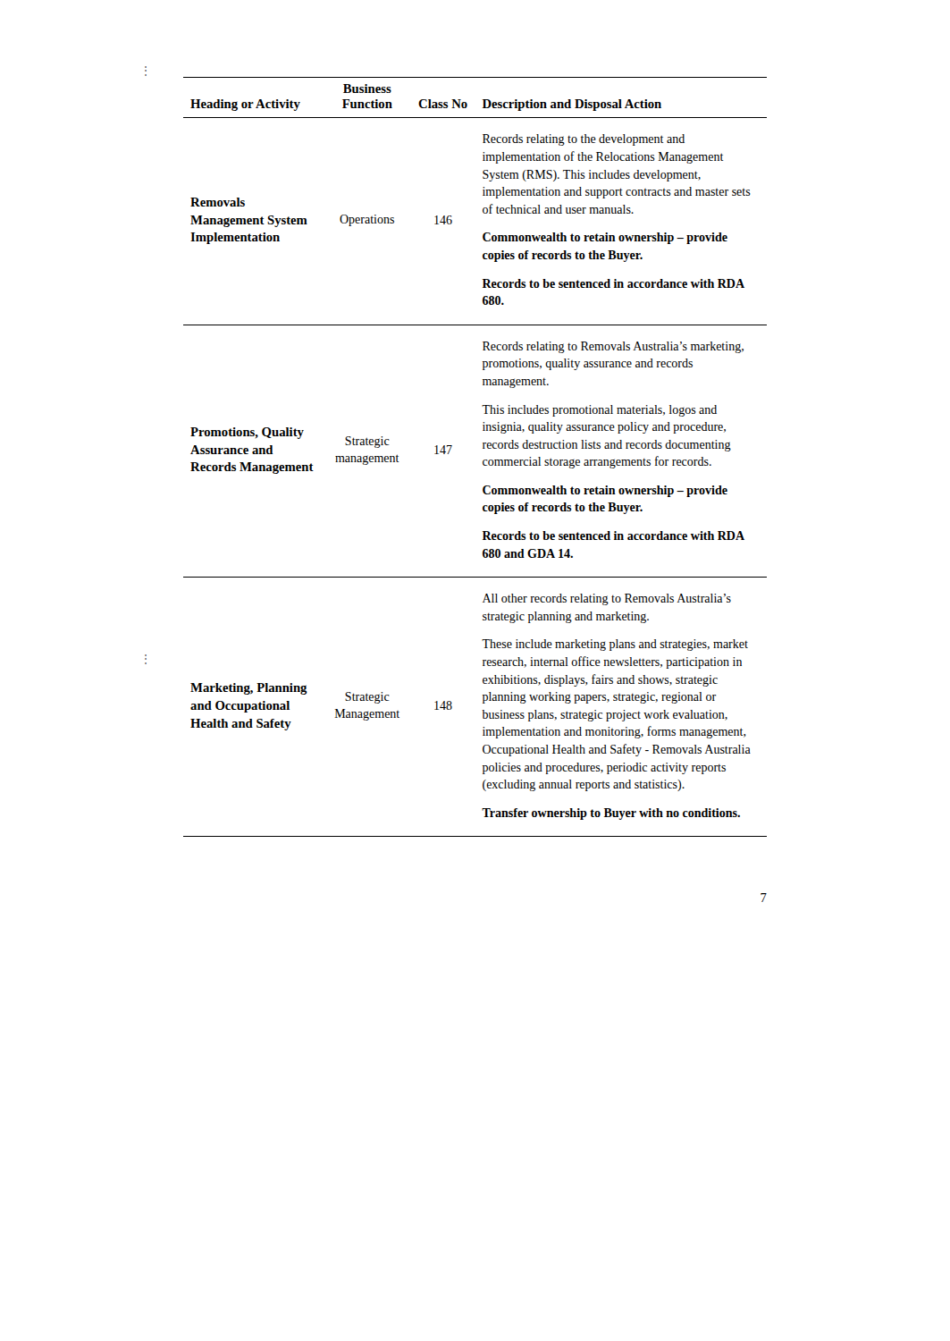⋮
⋮
| Heading or Activity | Business Function | Class No | Description and Disposal Action |
| --- | --- | --- | --- |
| Removals Management System Implementation | Operations | 146 | Records relating to the development and implementation of the Relocations Management System (RMS). This includes development, implementation and support contracts and master sets of technical and user manuals. Commonwealth to retain ownership – provide copies of records to the Buyer. Records to be sentenced in accordance with RDA 680. |
| Promotions, Quality Assurance and Records Management | Strategic management | 147 | Records relating to Removals Australia’s marketing, promotions, quality assurance and records management. This includes promotional materials, logos and insignia, quality assurance policy and procedure, records destruction lists and records documenting commercial storage arrangements for records. Commonwealth to retain ownership – provide copies of records to the Buyer. Records to be sentenced in accordance with RDA 680 and GDA 14. |
| Marketing, Planning and Occupational Health and Safety | Strategic Management | 148 | All other records relating to Removals Australia’s strategic planning and marketing. These include marketing plans and strategies, market research, internal office newsletters, participation in exhibitions, displays, fairs and shows, strategic planning working papers, strategic, regional or business plans, strategic project work evaluation, implementation and monitoring, forms management, Occupational Health and Safety - Removals Australia policies and procedures, periodic activity reports (excluding annual reports and statistics). Transfer ownership to Buyer with no conditions. |
7